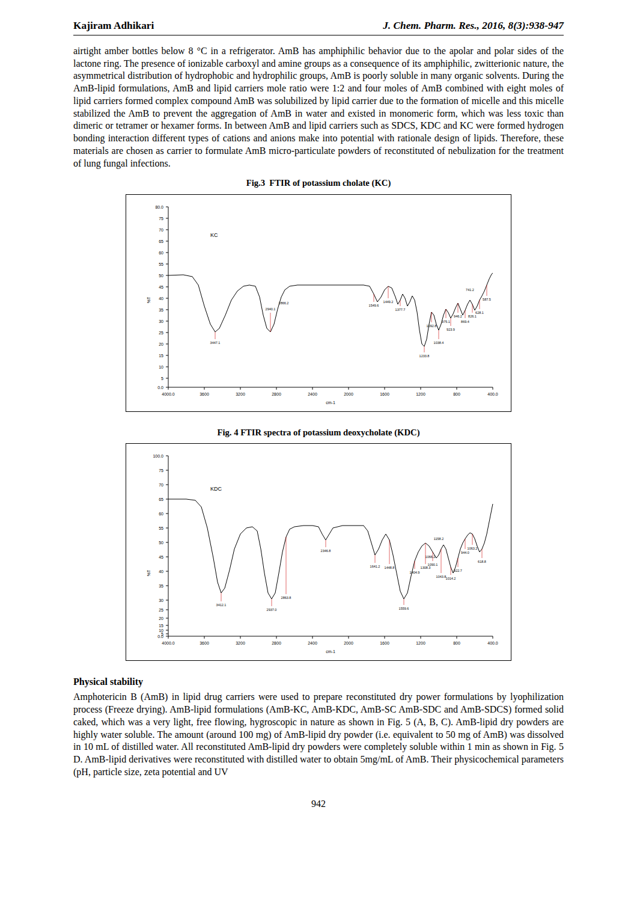Kajiram Adhikari J. Chem. Pharm. Res., 2016, 8(3):938-947
airtight amber bottles below 8 °C in a refrigerator. AmB has amphiphilic behavior due to the apolar and polar sides of the lactone ring. The presence of ionizable carboxyl and amine groups as a consequence of its amphiphilic, zwitterionic nature, the asymmetrical distribution of hydrophobic and hydrophilic groups, AmB is poorly soluble in many organic solvents. During the AmB-lipid formulations, AmB and lipid carriers mole ratio were 1:2 and four moles of AmB combined with eight moles of lipid carriers formed complex compound AmB was solubilized by lipid carrier due to the formation of micelle and this micelle stabilized the AmB to prevent the aggregation of AmB in water and existed in monomeric form, which was less toxic than dimeric or tetramer or hexamer forms. In between AmB and lipid carriers such as SDCS, KDC and KC were formed hydrogen bonding interaction different types of cations and anions make into potential with rationale design of lipids. Therefore, these materials are chosen as carrier to formulate AmB micro-particulate powders of reconstituted of nebulization for the treatment of lung fungal infections.
Fig.3 FTIR of potassium cholate (KC)
80.0 75 70 65 60 55 50 45 40 35 30 25 20 15 10 5 0.0 %T 4000.0 3600 3200 2800 2400 2000 1600 1200 800 400.0 cm-1 KC 3447.1 2940.1 2866.2 1549.6 1449.2 1377.7 1233.8 1092.8 1038.4 975.1 923.9 946.2 869.4 826.1 628.1 587.5 741.2
Fig. 4 FTIR spectra of potassium deoxycholate (KDC)
100.0 75 70 65 60 55 50 45 40 35 30 25 20 15 10 5 0.0 %T 4000.0 3600 3200 2800 2400 2000 1600 1200 800 400.0 cm-1 KDC 3412.1 2937.0 2863.8 2346.8 1641.2 1448.8 1559.6 1404.9 1308.3 1090.1 1043.8 1014.2 922.7 944.0 1063.2 618.8 1158.2 1066.2
Physical stability
Amphotericin B (AmB) in lipid drug carriers were used to prepare reconstituted dry power formulations by lyophilization process (Freeze drying). AmB-lipid formulations (AmB-KC, AmB-KDC, AmB-SC AmB-SDC and AmB-SDCS) formed solid caked, which was a very light, free flowing, hygroscopic in nature as shown in Fig. 5 (A, B, C). AmB-lipid dry powders are highly water soluble. The amount (around 100 mg) of AmB-lipid dry powder (i.e. equivalent to 50 mg of AmB) was dissolved in 10 mL of distilled water. All reconstituted AmB-lipid dry powders were completely soluble within 1 min as shown in Fig. 5 D. AmB-lipid derivatives were reconstituted with distilled water to obtain 5mg/mL of AmB. Their physicochemical parameters (pH, particle size, zeta potential and UV
942